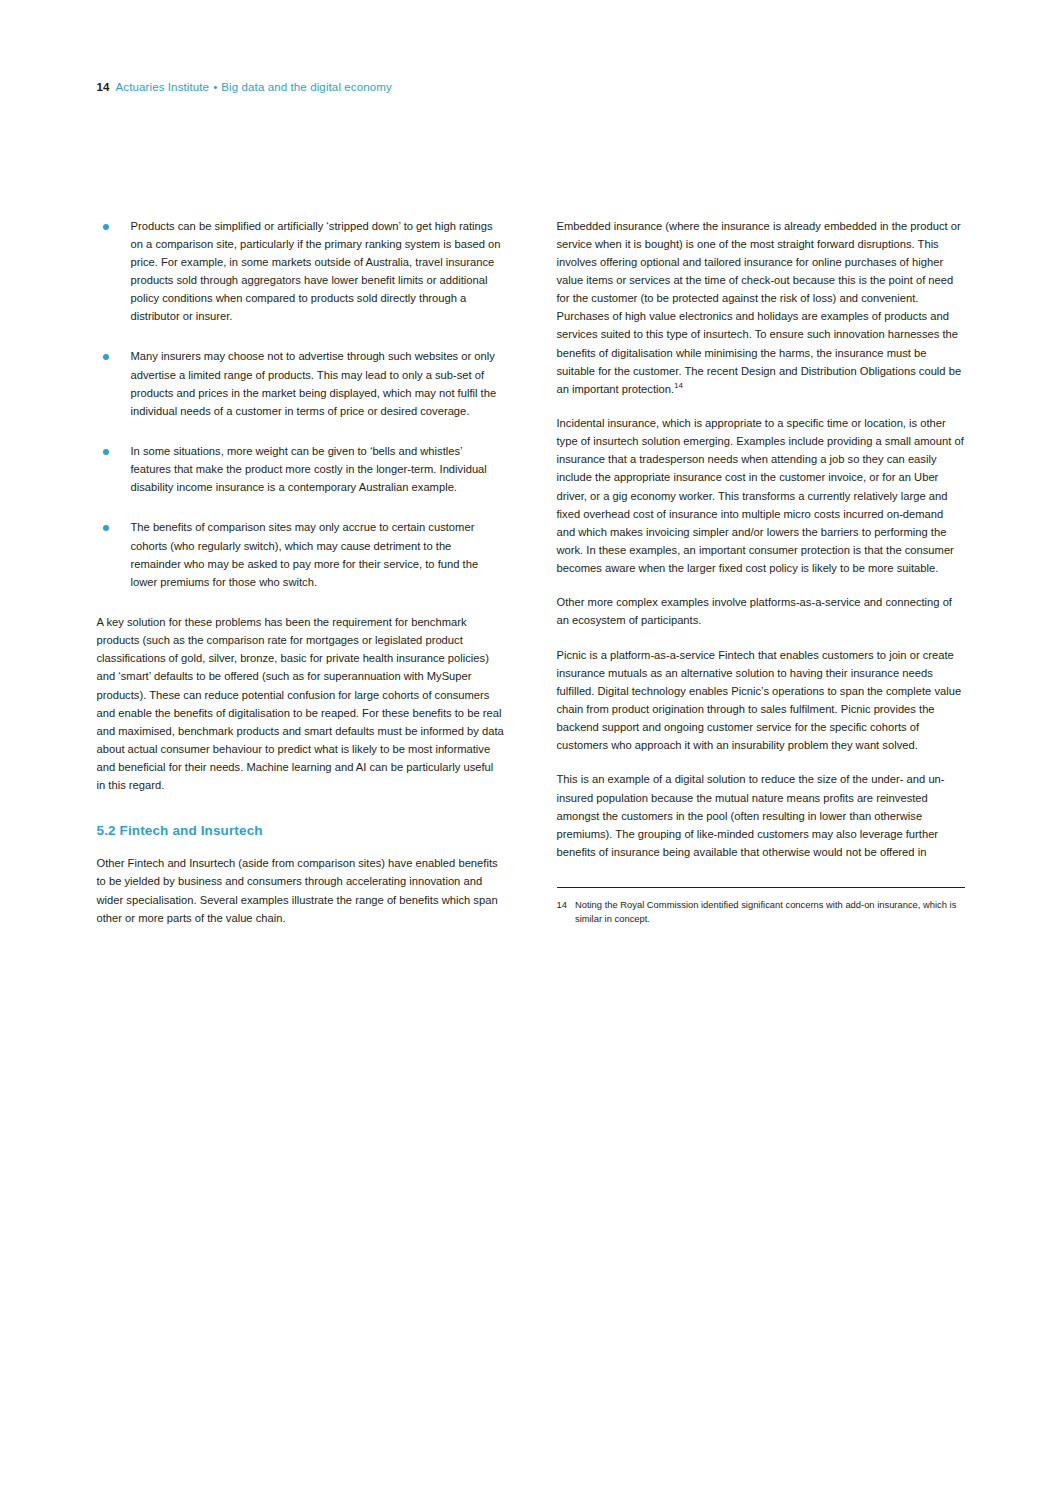14 Actuaries Institute•Big data and the digital economy
Products can be simplified or artificially ‘stripped down’ to get high ratings on a comparison site, particularly if the primary ranking system is based on price. For example, in some markets outside of Australia, travel insurance products sold through aggregators have lower benefit limits or additional policy conditions when compared to products sold directly through a distributor or insurer.
Many insurers may choose not to advertise through such websites or only advertise a limited range of products. This may lead to only a sub-set of products and prices in the market being displayed, which may not fulfil the individual needs of a customer in terms of price or desired coverage.
In some situations, more weight can be given to ‘bells and whistles’ features that make the product more costly in the longer-term. Individual disability income insurance is a contemporary Australian example.
The benefits of comparison sites may only accrue to certain customer cohorts (who regularly switch), which may cause detriment to the remainder who may be asked to pay more for their service, to fund the lower premiums for those who switch.
A key solution for these problems has been the requirement for benchmark products (such as the comparison rate for mortgages or legislated product classifications of gold, silver, bronze, basic for private health insurance policies) and ‘smart’ defaults to be offered (such as for superannuation with MySuper products). These can reduce potential confusion for large cohorts of consumers and enable the benefits of digitalisation to be reaped. For these benefits to be real and maximised, benchmark products and smart defaults must be informed by data about actual consumer behaviour to predict what is likely to be most informative and beneficial for their needs. Machine learning and AI can be particularly useful in this regard.
5.2 Fintech and Insurtech
Other Fintech and Insurtech (aside from comparison sites) have enabled benefits to be yielded by business and consumers through accelerating innovation and wider specialisation. Several examples illustrate the range of benefits which span other or more parts of the value chain.
Embedded insurance (where the insurance is already embedded in the product or service when it is bought) is one of the most straight forward disruptions. This involves offering optional and tailored insurance for online purchases of higher value items or services at the time of check-out because this is the point of need for the customer (to be protected against the risk of loss) and convenient. Purchases of high value electronics and holidays are examples of products and services suited to this type of insurtech. To ensure such innovation harnesses the benefits of digitalisation while minimising the harms, the insurance must be suitable for the customer. The recent Design and Distribution Obligations could be an important protection.14
Incidental insurance, which is appropriate to a specific time or location, is other type of insurtech solution emerging. Examples include providing a small amount of insurance that a tradesperson needs when attending a job so they can easily include the appropriate insurance cost in the customer invoice, or for an Uber driver, or a gig economy worker. This transforms a currently relatively large and fixed overhead cost of insurance into multiple micro costs incurred on-demand and which makes invoicing simpler and/or lowers the barriers to performing the work. In these examples, an important consumer protection is that the consumer becomes aware when the larger fixed cost policy is likely to be more suitable.
Other more complex examples involve platforms-as-a-service and connecting of an ecosystem of participants.
Picnic is a platform-as-a-service Fintech that enables customers to join or create insurance mutuals as an alternative solution to having their insurance needs fulfilled. Digital technology enables Picnic’s operations to span the complete value chain from product origination through to sales fulfilment. Picnic provides the backend support and ongoing customer service for the specific cohorts of customers who approach it with an insurability problem they want solved.
This is an example of a digital solution to reduce the size of the under- and un-insured population because the mutual nature means profits are reinvested amongst the customers in the pool (often resulting in lower than otherwise premiums). The grouping of like-minded customers may also leverage further benefits of insurance being available that otherwise would not be offered in
14 Noting the Royal Commission identified significant concerns with add-on insurance, which is similar in concept.